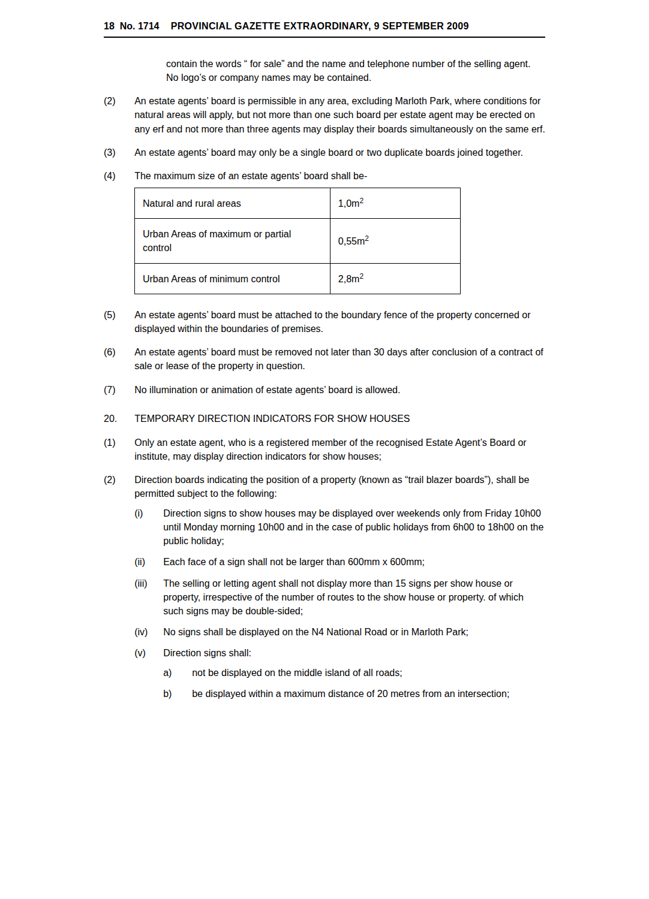18 No. 1714 PROVINCIAL GAZETTE EXTRAORDINARY, 9 SEPTEMBER 2009
contain the words “ for sale” and the name and telephone number of the selling agent. No logo’s or company names may be contained.
(2) An estate agents’ board is permissible in any area, excluding Marloth Park, where conditions for natural areas will apply, but not more than one such board per estate agent may be erected on any erf and not more than three agents may display their boards simultaneously on the same erf.
(3) An estate agents’ board may only be a single board or two duplicate boards joined together.
(4) The maximum size of an estate agents’ board shall be-
| Natural and rural areas | 1,0m 2 |
| Urban Areas of maximum or partial control | 0,55m 2 |
| Urban Areas of minimum control | 2,8m 2 |
(5) An estate agents’ board must be attached to the boundary fence of the property concerned or displayed within the boundaries of premises.
(6) An estate agents’ board must be removed not later than 30 days after conclusion of a contract of sale or lease of the property in question.
(7) No illumination or animation of estate agents’ board is allowed.
20. TEMPORARY DIRECTION INDICATORS FOR SHOW HOUSES
(1) Only an estate agent, who is a registered member of the recognised Estate Agent’s Board or institute, may display direction indicators for show houses;
(2) Direction boards indicating the position of a property (known as “trail blazer boards”), shall be permitted subject to the following:
(i) Direction signs to show houses may be displayed over weekends only from Friday 10h00 until Monday morning 10h00 and in the case of public holidays from 6h00 to 18h00 on the public holiday;
(ii) Each face of a sign shall not be larger than 600mm x 600mm;
(iii) The selling or letting agent shall not display more than 15 signs per show house or property, irrespective of the number of routes to the show house or property. of which such signs may be double-sided;
(iv) No signs shall be displayed on the N4 National Road or in Marloth Park;
(v) Direction signs shall:
a) not be displayed on the middle island of all roads;
b) be displayed within a maximum distance of 20 metres from an intersection;